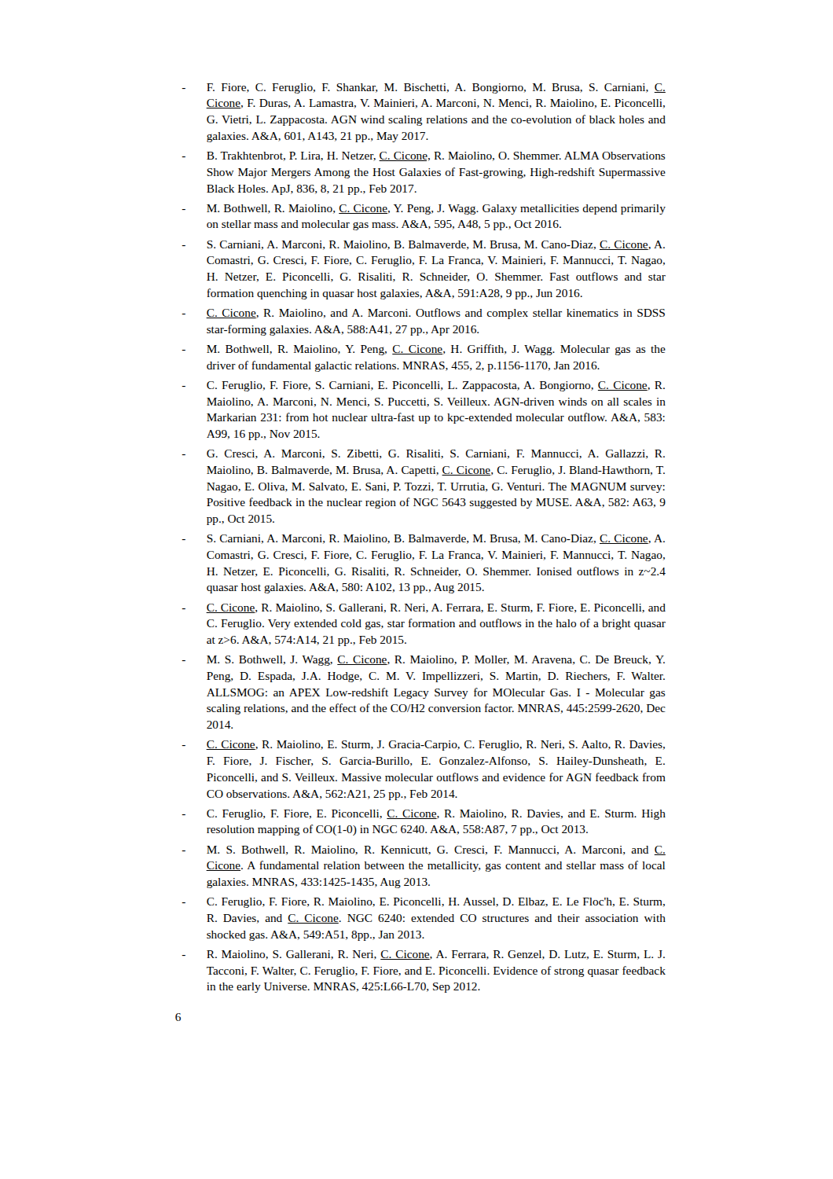F. Fiore, C. Feruglio, F. Shankar, M. Bischetti, A. Bongiorno, M. Brusa, S. Carniani, C. Cicone, F. Duras, A. Lamastra, V. Mainieri, A. Marconi, N. Menci, R. Maiolino, E. Piconcelli, G. Vietri, L. Zappacosta. AGN wind scaling relations and the co-evolution of black holes and galaxies. A&A, 601, A143, 21 pp., May 2017.
B. Trakhtenbrot, P. Lira, H. Netzer, C. Cicone, R. Maiolino, O. Shemmer. ALMA Observations Show Major Mergers Among the Host Galaxies of Fast-growing, High-redshift Supermassive Black Holes. ApJ, 836, 8, 21 pp., Feb 2017.
M. Bothwell, R. Maiolino, C. Cicone, Y. Peng, J. Wagg. Galaxy metallicities depend primarily on stellar mass and molecular gas mass. A&A, 595, A48, 5 pp., Oct 2016.
S. Carniani, A. Marconi, R. Maiolino, B. Balmaverde, M. Brusa, M. Cano-Diaz, C. Cicone, A. Comastri, G. Cresci, F. Fiore, C. Feruglio, F. La Franca, V. Mainieri, F. Mannucci, T. Nagao, H. Netzer, E. Piconcelli, G. Risaliti, R. Schneider, O. Shemmer. Fast outflows and star formation quenching in quasar host galaxies, A&A, 591:A28, 9 pp., Jun 2016.
C. Cicone, R. Maiolino, and A. Marconi. Outflows and complex stellar kinematics in SDSS star-forming galaxies. A&A, 588:A41, 27 pp., Apr 2016.
M. Bothwell, R. Maiolino, Y. Peng, C. Cicone, H. Griffith, J. Wagg. Molecular gas as the driver of fundamental galactic relations. MNRAS, 455, 2, p.1156-1170, Jan 2016.
C. Feruglio, F. Fiore, S. Carniani, E. Piconcelli, L. Zappacosta, A. Bongiorno, C. Cicone, R. Maiolino, A. Marconi, N. Menci, S. Puccetti, S. Veilleux. AGN-driven winds on all scales in Markarian 231: from hot nuclear ultra-fast up to kpc-extended molecular outflow. A&A, 583: A99, 16 pp., Nov 2015.
G. Cresci, A. Marconi, S. Zibetti, G. Risaliti, S. Carniani, F. Mannucci, A. Gallazzi, R. Maiolino, B. Balmaverde, M. Brusa, A. Capetti, C. Cicone, C. Feruglio, J. Bland-Hawthorn, T. Nagao, E. Oliva, M. Salvato, E. Sani, P. Tozzi, T. Urrutia, G. Venturi. The MAGNUM survey: Positive feedback in the nuclear region of NGC 5643 suggested by MUSE. A&A, 582: A63, 9 pp., Oct 2015.
S. Carniani, A. Marconi, R. Maiolino, B. Balmaverde, M. Brusa, M. Cano-Diaz, C. Cicone, A. Comastri, G. Cresci, F. Fiore, C. Feruglio, F. La Franca, V. Mainieri, F. Mannucci, T. Nagao, H. Netzer, E. Piconcelli, G. Risaliti, R. Schneider, O. Shemmer. Ionised outflows in z~2.4 quasar host galaxies. A&A, 580: A102, 13 pp., Aug 2015.
C. Cicone, R. Maiolino, S. Gallerani, R. Neri, A. Ferrara, E. Sturm, F. Fiore, E. Piconcelli, and C. Feruglio. Very extended cold gas, star formation and outflows in the halo of a bright quasar at z>6. A&A, 574:A14, 21 pp., Feb 2015.
M. S. Bothwell, J. Wagg, C. Cicone, R. Maiolino, P. Moller, M. Aravena, C. De Breuck, Y. Peng, D. Espada, J.A. Hodge, C. M. V. Impellizzeri, S. Martin, D. Riechers, F. Walter. ALLSMOG: an APEX Low-redshift Legacy Survey for MOlecular Gas. I - Molecular gas scaling relations, and the effect of the CO/H2 conversion factor. MNRAS, 445:2599-2620, Dec 2014.
C. Cicone, R. Maiolino, E. Sturm, J. Gracia-Carpio, C. Feruglio, R. Neri, S. Aalto, R. Davies, F. Fiore, J. Fischer, S. Garcia-Burillo, E. Gonzalez-Alfonso, S. Hailey-Dunsheath, E. Piconcelli, and S. Veilleux. Massive molecular outflows and evidence for AGN feedback from CO observations. A&A, 562:A21, 25 pp., Feb 2014.
C. Feruglio, F. Fiore, E. Piconcelli, C. Cicone, R. Maiolino, R. Davies, and E. Sturm. High resolution mapping of CO(1-0) in NGC 6240. A&A, 558:A87, 7 pp., Oct 2013.
M. S. Bothwell, R. Maiolino, R. Kennicutt, G. Cresci, F. Mannucci, A. Marconi, and C. Cicone. A fundamental relation between the metallicity, gas content and stellar mass of local galaxies. MNRAS, 433:1425-1435, Aug 2013.
C. Feruglio, F. Fiore, R. Maiolino, E. Piconcelli, H. Aussel, D. Elbaz, E. Le Floc'h, E. Sturm, R. Davies, and C. Cicone. NGC 6240: extended CO structures and their association with shocked gas. A&A, 549:A51, 8pp., Jan 2013.
R. Maiolino, S. Gallerani, R. Neri, C. Cicone, A. Ferrara, R. Genzel, D. Lutz, E. Sturm, L. J. Tacconi, F. Walter, C. Feruglio, F. Fiore, and E. Piconcelli. Evidence of strong quasar feedback in the early Universe. MNRAS, 425:L66-L70, Sep 2012.
6